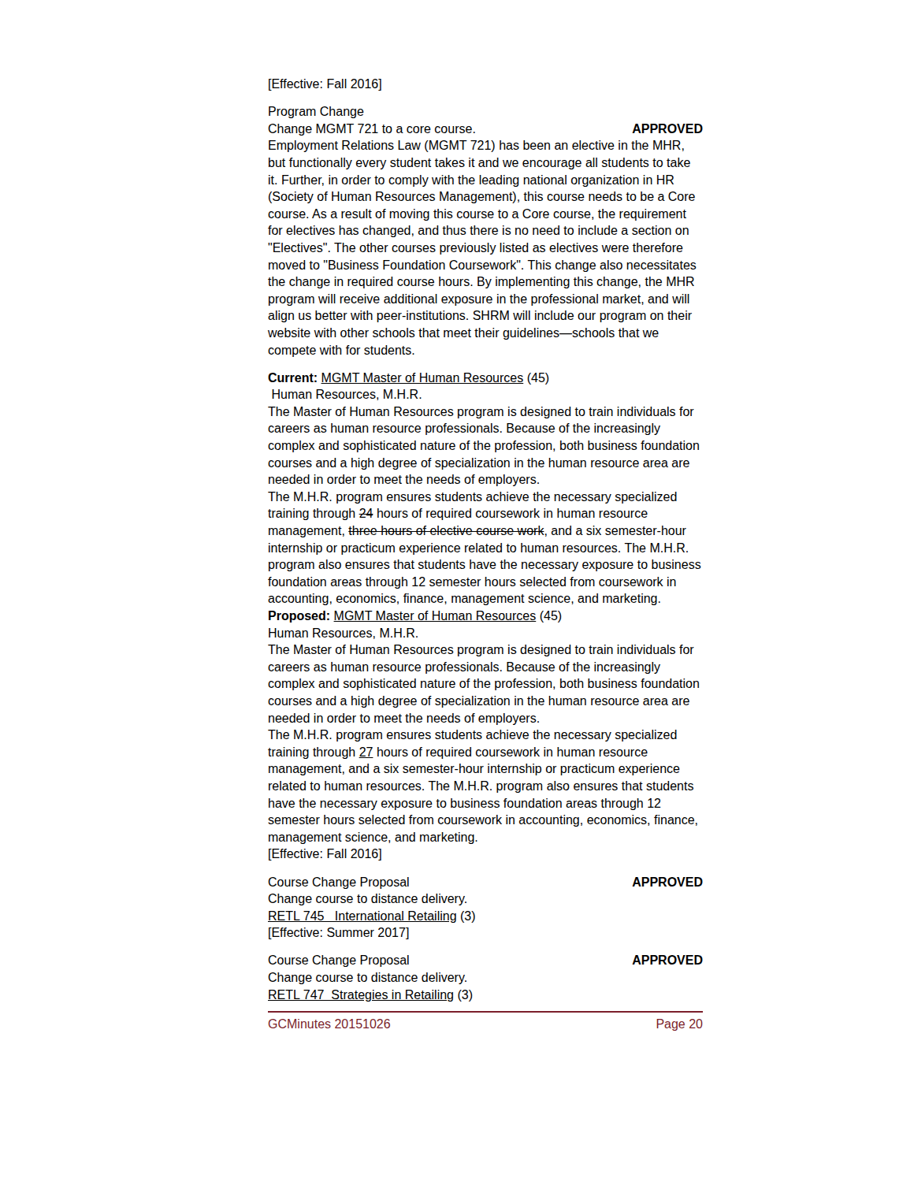[Effective: Fall 2016]
Program Change
Change MGMT 721 to a core course. APPROVED
Employment Relations Law (MGMT 721) has been an elective in the MHR, but functionally every student takes it and we encourage all students to take it. Further, in order to comply with the leading national organization in HR (Society of Human Resources Management), this course needs to be a Core course. As a result of moving this course to a Core course, the requirement for electives has changed, and thus there is no need to include a section on "Electives". The other courses previously listed as electives were therefore moved to "Business Foundation Coursework". This change also necessitates the change in required course hours. By implementing this change, the MHR program will receive additional exposure in the professional market, and will align us better with peer-institutions. SHRM will include our program on their website with other schools that meet their guidelines—schools that we compete with for students.
Current: MGMT Master of Human Resources (45)
Human Resources, M.H.R.
The Master of Human Resources program is designed to train individuals for careers as human resource professionals. Because of the increasingly complex and sophisticated nature of the profession, both business foundation courses and a high degree of specialization in the human resource area are needed in order to meet the needs of employers.
The M.H.R. program ensures students achieve the necessary specialized training through 24 hours of required coursework in human resource management, three hours of elective course work, and a six semester-hour internship or practicum experience related to human resources. The M.H.R. program also ensures that students have the necessary exposure to business foundation areas through 12 semester hours selected from coursework in accounting, economics, finance, management science, and marketing.
Proposed: MGMT Master of Human Resources (45)
Human Resources, M.H.R.
The Master of Human Resources program is designed to train individuals for careers as human resource professionals. Because of the increasingly complex and sophisticated nature of the profession, both business foundation courses and a high degree of specialization in the human resource area are needed in order to meet the needs of employers.
The M.H.R. program ensures students achieve the necessary specialized training through 27 hours of required coursework in human resource management, and a six semester-hour internship or practicum experience related to human resources. The M.H.R. program also ensures that students have the necessary exposure to business foundation areas through 12 semester hours selected from coursework in accounting, economics, finance, management science, and marketing.
[Effective: Fall 2016]
Course Change Proposal APPROVED
Change course to distance delivery.
RETL 745 International Retailing (3)
[Effective: Summer 2017]
Course Change Proposal APPROVED
Change course to distance delivery.
RETL 747 Strategies in Retailing (3)
GCMinutes 20151026 Page 20